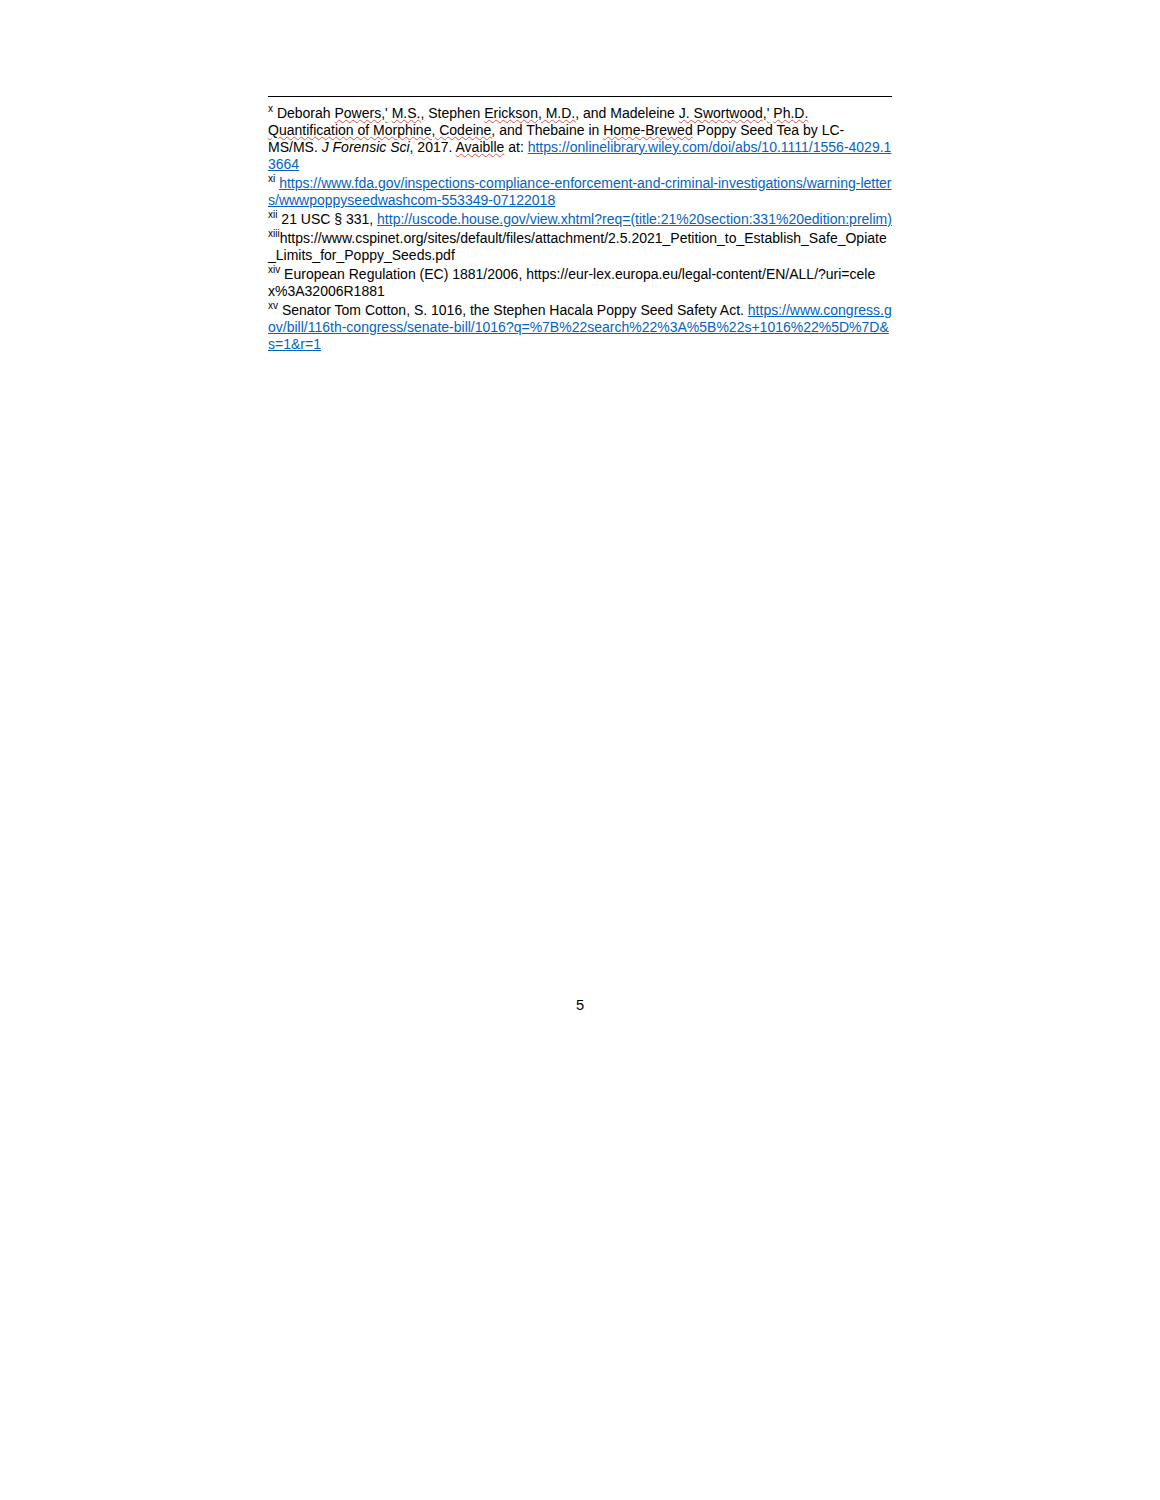x Deborah Powers,' M.S., Stephen Erickson, M.D., and Madeleine J. Swortwood,' Ph.D. Quantification of Morphine, Codeine, and Thebaine in Home-Brewed Poppy Seed Tea by LC-MS/MS. J Forensic Sci, 2017. Avaiblle at: https://onlinelibrary.wiley.com/doi/abs/10.1111/1556-4029.13664
xi https://www.fda.gov/inspections-compliance-enforcement-and-criminal-investigations/warning-letters/wwwpoppyseedwashcom-553349-07122018
xii 21 USC § 331, http://uscode.house.gov/view.xhtml?req=(title:21%20section:331%20edition:prelim)
xiiihttps://www.cspinet.org/sites/default/files/attachment/2.5.2021_Petition_to_Establish_Safe_Opiate_Limits_for_Poppy_Seeds.pdf
xiv European Regulation (EC) 1881/2006, https://eur-lex.europa.eu/legal-content/EN/ALL/?uri=celex%3A32006R1881
xv Senator Tom Cotton, S. 1016, the Stephen Hacala Poppy Seed Safety Act. https://www.congress.gov/bill/116th-congress/senate-bill/1016?q=%7B%22search%22%3A%5B%22s+1016%22%5D%7D&s=1&r=1
5